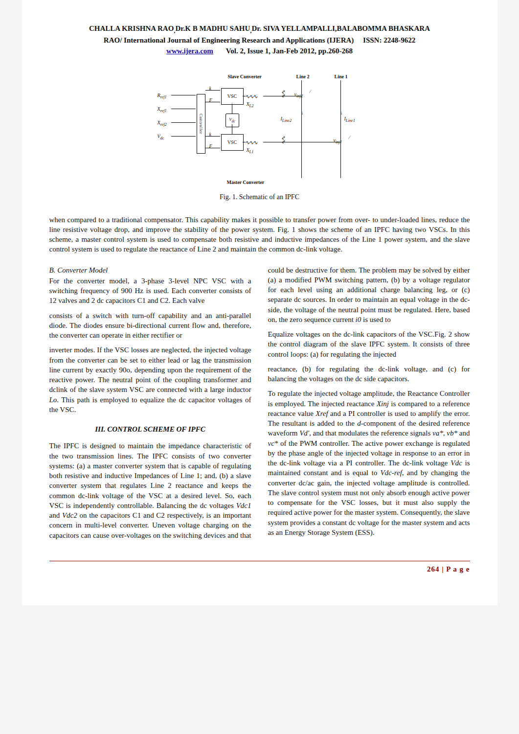CHALLA KRISHNA RAO,Dr.K B MADHU SAHU,Dr. SIVA YELLAMPALLI,BALABOMMA BHASKARA RAO/ International Journal of Engineering Research and Applications (IJERA) ISSN: 2248-9622 www.ijera.com Vol. 2, Issue 1, Jan-Feb 2012, pp.260-268
Slave Converter Master Converter Line 2 Line 1 Rref1 Xref1 Xref2 Vdc
Controller
k F k F
VSC
VSC
Vdc
∿∿∿ XL2 ∿∿∿ XL1 ∿∿ ∿∿ vinj2 vinj1 ILine2 ↓ ILine1 ↓ ∕ ∕
Fig. 1. Schematic of an IPFC
when compared to a traditional compensator. This capability makes it possible to transfer power from over- to under-loaded lines, reduce the line resistive voltage drop, and improve the stability of the power system. Fig. 1 shows the scheme of an IPFC having two VSCs. In this scheme, a master control system is used to compensate both resistive and inductive impedances of the Line 1 power system, and the slave control system is used to regulate the reactance of Line 2 and maintain the common dc-link voltage.
B. Converter Model
For the converter model, a 3-phase 3-level NPC VSC with a switching frequency of 900 Hz is used. Each converter consists of 12 valves and 2 dc capacitors C1 and C2. Each valve
consists of a switch with turn-off capability and an anti-parallel diode. The diodes ensure bi-directional current flow and, therefore, the converter can operate in either rectifier or
inverter modes. If the VSC losses are neglected, the injected voltage from the converter can be set to either lead or lag the transmission line current by exactly 90o, depending upon the requirement of the reactive power. The neutral point of the coupling transformer and dclink of the slave system VSC are connected with a large inductor Lo. This path is employed to equalize the dc capacitor voltages of the VSC.
III. CONTROL SCHEME OF IPFC
The IPFC is designed to maintain the impedance characteristic of the two transmission lines. The IPFC consists of two converter systems: (a) a master converter system that is capable of regulating both resistive and inductive Impedances of Line 1; and, (b) a slave converter system that regulates Line 2 reactance and keeps the common dc-link voltage of the VSC at a desired level. So, each VSC is independently controllable. Balancing the dc voltages Vdc1 and Vdc2 on the capacitors C1 and C2 respectively, is an important concern in multi-level converter. Uneven voltage charging on the capacitors can cause over-voltages on the switching devices and that could be destructive for them. The problem may be solved by either (a) a modified PWM switching pattern, (b) by a voltage regulator for each level using an additional charge balancing leg, or (c) separate dc sources. In order to maintain an equal voltage in the dc-side, the voltage of the neutral point must be regulated. Here, based on, the zero sequence current i0 is used to
Equalize voltages on the dc-link capacitors of the VSC.Fig. 2 show the control diagram of the slave IPFC system. It consists of three control loops: (a) for regulating the injected
reactance, (b) for regulating the dc-link voltage, and (c) for balancing the voltages on the dc side capacitors.
To regulate the injected voltage amplitude, the Reactance Controller is employed. The injected reactance Xinj is compared to a reference reactance value Xref and a PI controller is used to amplify the error. The resultant is added to the d-component of the desired reference waveform Vd', and that modulates the reference signals va*, vb* and vc* of the PWM controller. The active power exchange is regulated by the phase angle of the injected voltage in response to an error in the dc-link voltage via a PI controller. The dc-link voltage Vdc is maintained constant and is equal to Vdc-ref, and by changing the converter dc/ac gain, the injected voltage amplitude is controlled. The slave control system must not only absorb enough active power to compensate for the VSC losses, but it must also supply the required active power for the master system. Consequently, the slave system provides a constant dc voltage for the master system and acts as an Energy Storage System (ESS).
264 | P a g e